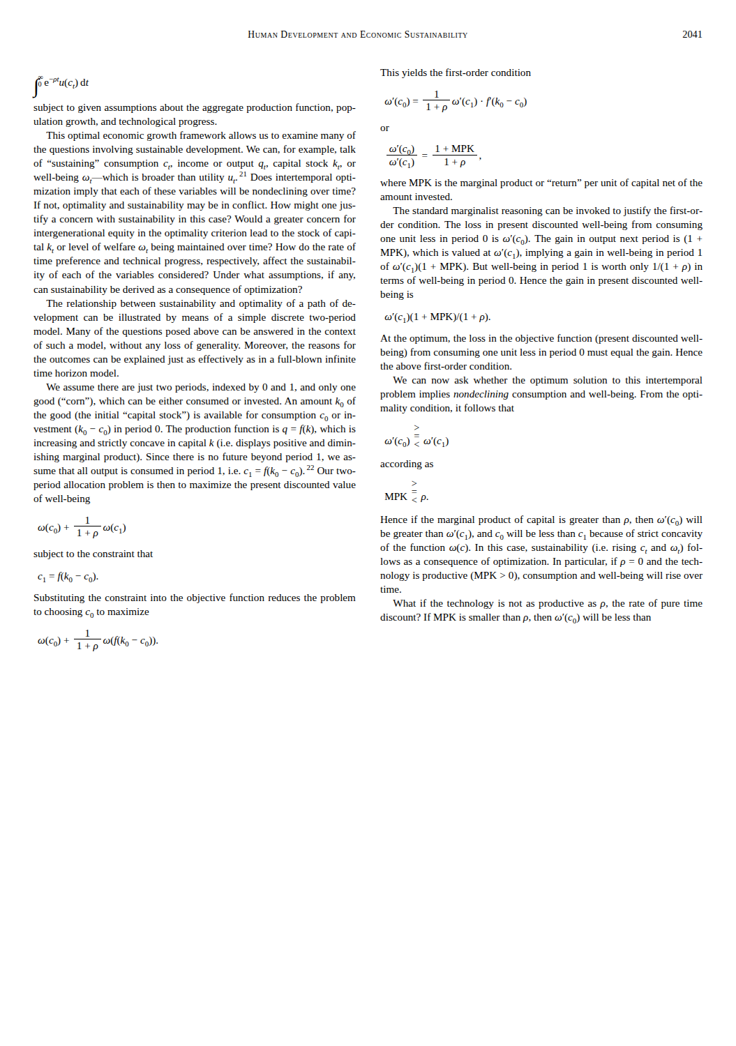Human Development and Economic Sustainability 2041
∫∞0 e−ρtu(ct) dt
subject to given assumptions about the aggregate production function, population growth, and technological progress.
This optimal economic growth framework allows us to examine many of the questions involving sustainable development. We can, for example, talk of “sustaining” consumption ct, income or output qt, capital stock kt, or well-being ωt—which is broader than utility ut. 21 Does intertemporal optimization imply that each of these variables will be nondeclining over time? If not, optimality and sustainability may be in conflict. How might one justify a concern with sustainability in this case? Would a greater concern for intergenerational equity in the optimality criterion lead to the stock of capital kt or level of welfare ωt being maintained over time? How do the rate of time preference and technical progress, respectively, affect the sustainability of each of the variables considered? Under what assumptions, if any, can sustainability be derived as a consequence of optimization?
The relationship between sustainability and optimality of a path of development can be illustrated by means of a simple discrete two-period model. Many of the questions posed above can be answered in the context of such a model, without any loss of generality. Moreover, the reasons for the outcomes can be explained just as effectively as in a full-blown infinite time horizon model.
We assume there are just two periods, indexed by 0 and 1, and only one good (“corn”), which can be either consumed or invested. An amount k0 of the good (the initial “capital stock”) is available for consumption c0 or investment (k0 − c0) in period 0. The production function is q = f(k), which is increasing and strictly concave in capital k (i.e. displays positive and diminishing marginal product). Since there is no future beyond period 1, we assume that all output is consumed in period 1, i.e. c1 = f(k0 − c0). 22 Our two-period allocation problem is then to maximize the present discounted value of well-being
ω(c0) + 11 + ρ ω(c1)
subject to the constraint that
c1 = f(k0 − c0).
Substituting the constraint into the objective function reduces the problem to choosing c0 to maximize
ω(c0) + 11 + ρ ω(f(k0 − c0)).
This yields the first-order condition
ω′(c0) = 11 + ρ ω′(c1) · f′(k0 − c0)
or
ω′(c0) ω′(c1) = 1 + MPK 1 + ρ,
where MPK is the marginal product or “return” per unit of capital net of the amount invested.
The standard marginalist reasoning can be invoked to justify the first-order condition. The loss in present discounted well-being from consuming one unit less in period 0 is ω′(c0). The gain in output next period is (1 + MPK), which is valued at ω′(c1), implying a gain in well-being in period 1 of ω′(c1)(1 + MPK). But well-being in period 1 is worth only 1/(1 + ρ) in terms of well-being in period 0. Hence the gain in present discounted well-being is
ω′(c1)(1 + MPK)/(1 + ρ).
At the optimum, the loss in the objective function (present discounted well-being) from consuming one unit less in period 0 must equal the gain. Hence the above first-order condition.
We can now ask whether the optimum solution to this intertemporal problem implies nondeclining consumption and well-being. From the optimality condition, it follows that
ω′(c0) >=< ω′(c1)
according as
MPK >=< ρ.
Hence if the marginal product of capital is greater than ρ, then ω′(c0) will be greater than ω′(c1), and c0 will be less than c1 because of strict concavity of the function ω(c). In this case, sustainability (i.e. rising ct and ωt) follows as a consequence of optimization. In particular, if ρ = 0 and the technology is productive (MPK > 0), consumption and well-being will rise over time.
What if the technology is not as productive as ρ, the rate of pure time discount? If MPK is smaller than ρ, then ω′(c0) will be less than